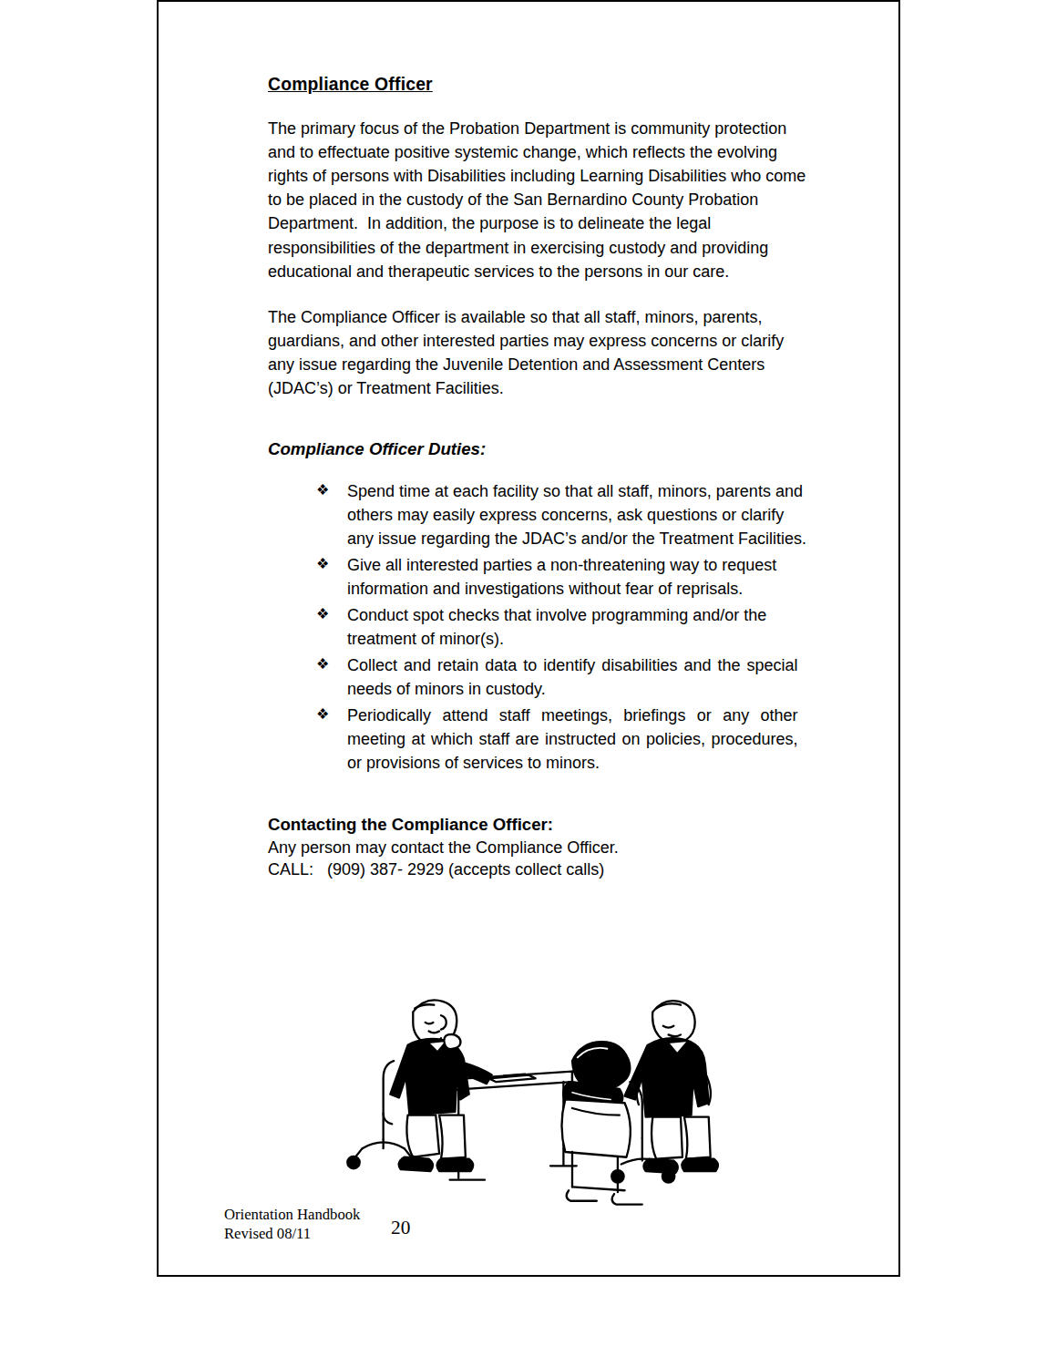Compliance Officer
The primary focus of the Probation Department is community protection and to effectuate positive systemic change, which reflects the evolving rights of persons with Disabilities including Learning Disabilities who come to be placed in the custody of the San Bernardino County Probation Department. In addition, the purpose is to delineate the legal responsibilities of the department in exercising custody and providing educational and therapeutic services to the persons in our care.
The Compliance Officer is available so that all staff, minors, parents, guardians, and other interested parties may express concerns or clarify any issue regarding the Juvenile Detention and Assessment Centers (JDAC’s) or Treatment Facilities.
Compliance Officer Duties:
Spend time at each facility so that all staff, minors, parents and others may easily express concerns, ask questions or clarify any issue regarding the JDAC’s and/or the Treatment Facilities.
Give all interested parties a non-threatening way to request information and investigations without fear of reprisals.
Conduct spot checks that involve programming and/or the treatment of minor(s).
Collect and retain data to identify disabilities and the special needs of minors in custody.
Periodically attend staff meetings, briefings or any other meeting at which staff are instructed on policies, procedures, or provisions of services to minors.
Contacting the Compliance Officer:
Any person may contact the Compliance Officer.
CALL: (909) 387- 2929 (accepts collect calls)
Orientation Handbook
Revised 08/11
20